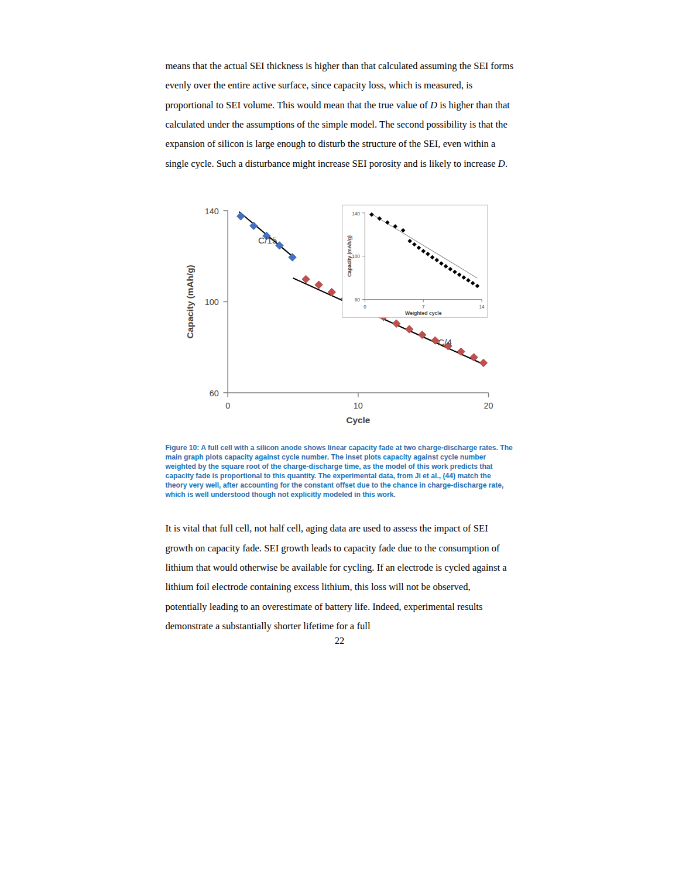means that the actual SEI thickness is higher than that calculated assuming the SEI forms evenly over the entire active surface, since capacity loss, which is measured, is proportional to SEI volume. This would mean that the true value of D is higher than that calculated under the assumptions of the simple model. The second possibility is that the expansion of silicon is large enough to disturb the structure of the SEI, even within a single cycle. Such a disturbance might increase SEI porosity and is likely to increase D.
140 100 60 0 10 20 Cycle Capacity (mAh/g) C/15 C/4 140 100 60 0 7 14 Weighted cycle Capacity (mAh/g)
Figure 10: A full cell with a silicon anode shows linear capacity fade at two charge-discharge rates. The main graph plots capacity against cycle number. The inset plots capacity against cycle number weighted by the square root of the charge-discharge time, as the model of this work predicts that capacity fade is proportional to this quantity. The experimental data, from Ji et al., (44) match the theory very well, after accounting for the constant offset due to the chance in charge-discharge rate, which is well understood though not explicitly modeled in this work.
It is vital that full cell, not half cell, aging data are used to assess the impact of SEI growth on capacity fade. SEI growth leads to capacity fade due to the consumption of lithium that would otherwise be available for cycling. If an electrode is cycled against a lithium foil electrode containing excess lithium, this loss will not be observed, potentially leading to an overestimate of battery life. Indeed, experimental results demonstrate a substantially shorter lifetime for a full
22